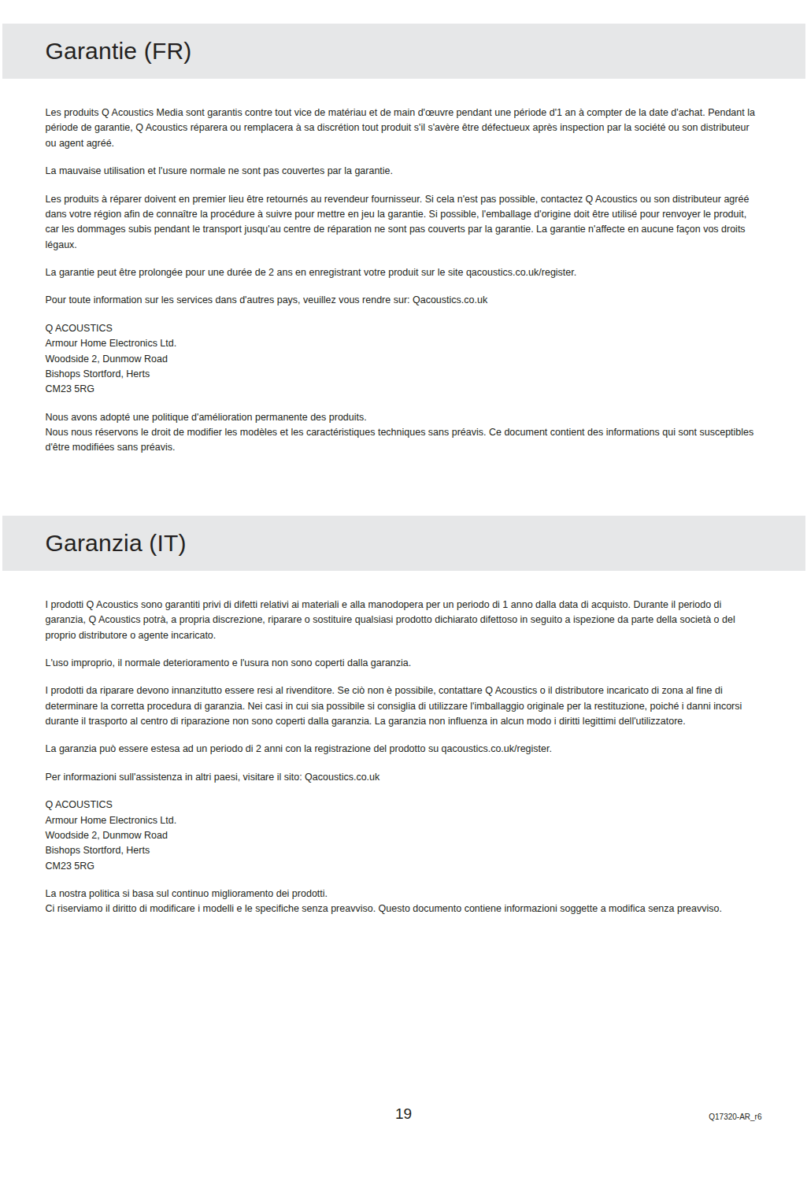Garantie (FR)
Les produits Q Acoustics Media sont garantis contre tout vice de matériau et de main d'œuvre pendant une période d'1 an à compter de la date d'achat. Pendant la période de garantie, Q Acoustics réparera ou remplacera à sa discrétion tout produit s'il s'avère être défectueux après inspection par la société ou son distributeur ou agent agréé.
La mauvaise utilisation et l'usure normale ne sont pas couvertes par la garantie.
Les produits à réparer doivent en premier lieu être retournés au revendeur fournisseur. Si cela n'est pas possible, contactez Q Acoustics ou son distributeur agréé dans votre région afin de connaître la procédure à suivre pour mettre en jeu la garantie. Si possible, l'emballage d'origine doit être utilisé pour renvoyer le produit, car les dommages subis pendant le transport jusqu'au centre de réparation ne sont pas couverts par la garantie. La garantie n'affecte en aucune façon vos droits légaux.
La garantie peut être prolongée pour une durée de 2 ans en enregistrant votre produit sur le site qacoustics.co.uk/register.
Pour toute information sur les services dans d'autres pays, veuillez vous rendre sur: Qacoustics.co.uk
Q ACOUSTICS
Armour Home Electronics Ltd.
Woodside 2, Dunmow Road
Bishops Stortford, Herts
CM23 5RG
Nous avons adopté une politique d'amélioration permanente des produits.
Nous nous réservons le droit de modifier les modèles et les caractéristiques techniques sans préavis. Ce document contient des informations qui sont susceptibles d'être modifiées sans préavis.
Garanzia (IT)
I prodotti Q Acoustics sono garantiti privi di difetti relativi ai materiali e alla manodopera per un periodo di 1 anno dalla data di acquisto. Durante il periodo di garanzia, Q Acoustics potrà, a propria discrezione, riparare o sostituire qualsiasi prodotto dichiarato difettoso in seguito a ispezione da parte della società o del proprio distributore o agente incaricato.
L'uso improprio, il normale deterioramento e l'usura non sono coperti dalla garanzia.
I prodotti da riparare devono innanzitutto essere resi al rivenditore. Se ciò non è possibile, contattare Q Acoustics o il distributore incaricato di zona al fine di determinare la corretta procedura di garanzia. Nei casi in cui sia possibile si consiglia di utilizzare l'imballaggio originale per la restituzione, poiché i danni incorsi durante il trasporto al centro di riparazione non sono coperti dalla garanzia. La garanzia non influenza in alcun modo i diritti legittimi dell'utilizzatore.
La garanzia può essere estesa ad un periodo di 2 anni con la registrazione del prodotto su qacoustics.co.uk/register.
Per informazioni sull'assistenza in altri paesi, visitare il sito: Qacoustics.co.uk
Q ACOUSTICS
Armour Home Electronics Ltd.
Woodside 2, Dunmow Road
Bishops Stortford, Herts
CM23 5RG
La nostra politica si basa sul continuo miglioramento dei prodotti.
Ci riserviamo il diritto di modificare i modelli e le specifiche senza preavviso. Questo documento contiene informazioni soggette a modifica senza preavviso.
19
Q17320-AR_r6